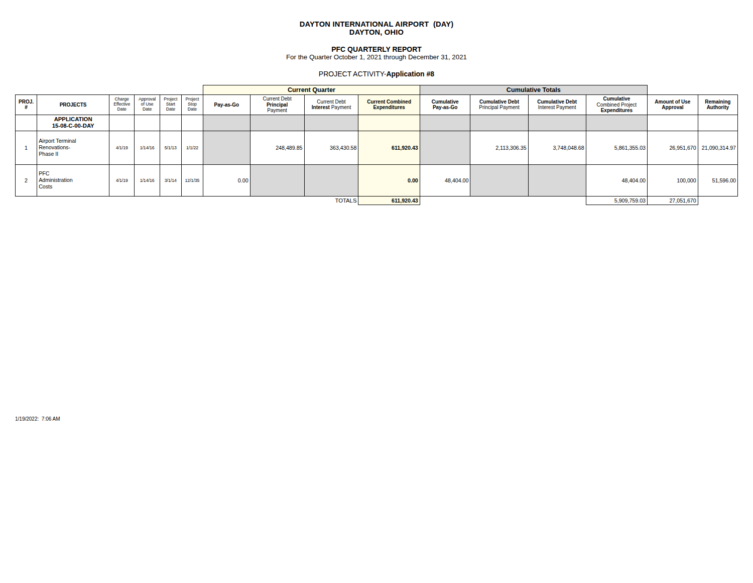DAYTON INTERNATIONAL AIRPORT (DAY)
DAYTON, OHIO
PFC QUARTERLY REPORT
For the Quarter October 1, 2021 through December 31, 2021
PROJECT ACTIVITY-Application #8
| | | | | | | Current Quarter | Cumulative Totals | | |
| PROJ. # | PROJECTS | Charge Effective Date | Approval of Use Date | Project Start Date | Project Stop Date | Pay-as-Go | Current Debt Principal Payment | Current Debt Interest Payment | Current Combined Expenditures | Cumulative Pay-as-Go | Cumulative Debt Principal Payment | Cumulative Debt Interest Payment | Cumulative Combined Project Expenditures | Amount of Use Approval | Remaining Authority |
| | APPLICATION 15-08-C-00-DAY | | | | | | | | | | | | | | |
| 1 | Airport Terminal Renovations- Phase II | 4/1/19 | 1/14/16 | 5/1/13 | 1/1/22 | | 248,489.85 | 363,430.58 | 611,920.43 | | 2,113,306.35 | 3,748,048.68 | 5,861,355.03 | 26,951,670 | 21,090,314.97 |
| 2 | PFC Administration Costs | 4/1/19 | 1/14/16 | 3/1/14 | 12/1/35 | 0.00 | | | 0.00 | 48,404.00 | | | 48,404.00 | 100,000 | 51,596.00 |
| | | | | | | | | TOTALS | 611,920.43 | | | | 5,909,759.03 | 27,051,670 | |
1/19/2022: 7:06 AM